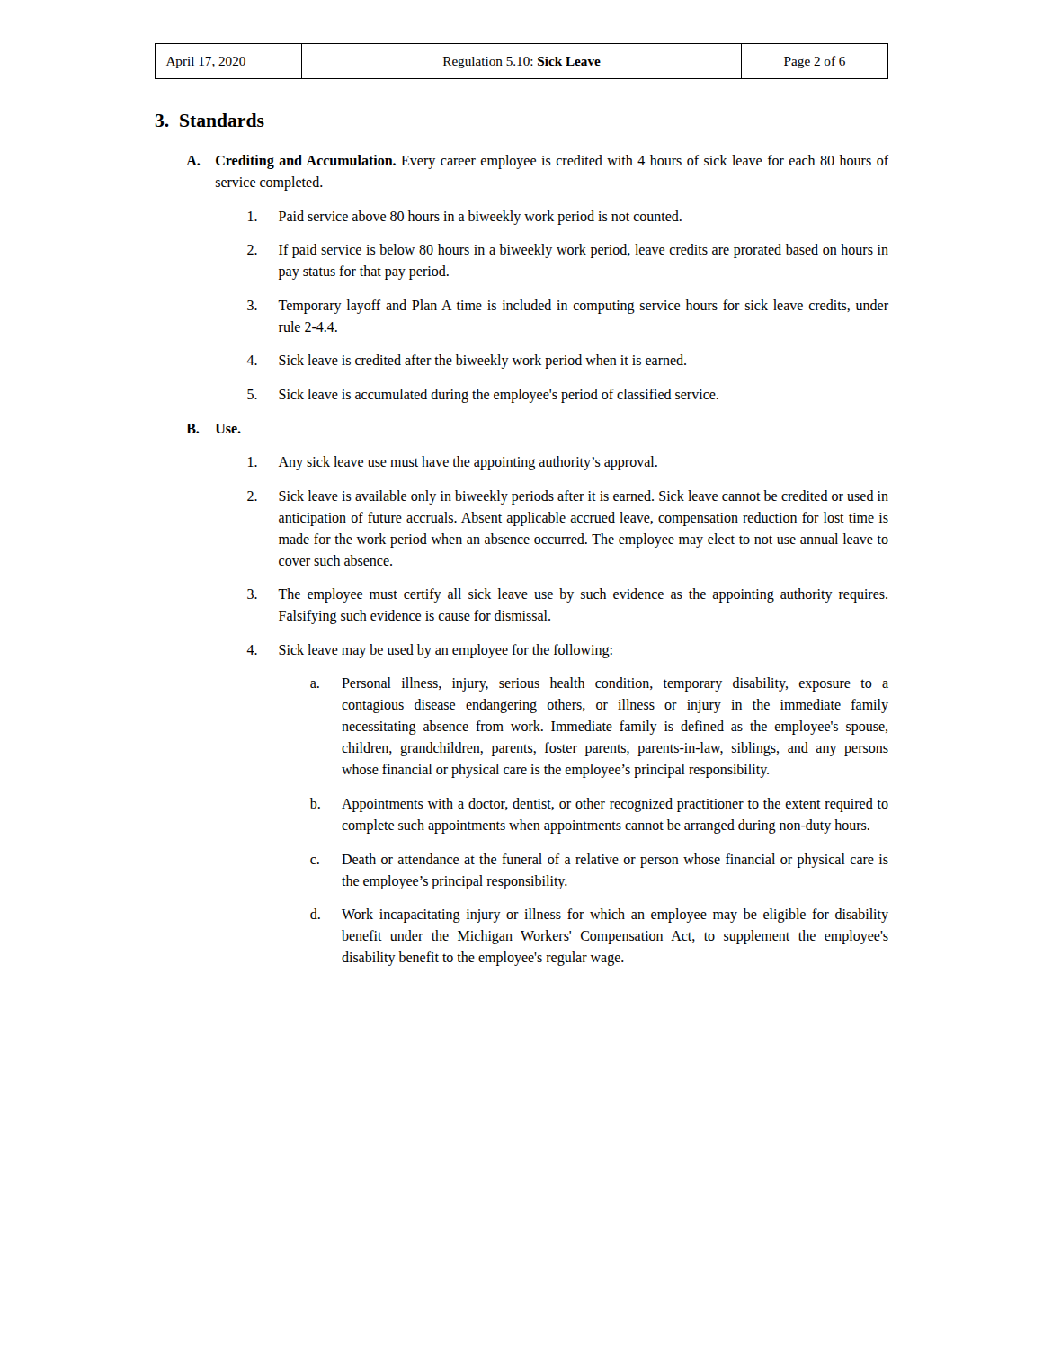| April 17, 2020 | Regulation 5.10: Sick Leave | Page 2 of 6 |
3. Standards
A.
Crediting and Accumulation. Every career employee is credited with 4 hours of sick leave for each 80 hours of service completed.
1.
Paid service above 80 hours in a biweekly work period is not counted.
2.
If paid service is below 80 hours in a biweekly work period, leave credits are prorated based on hours in pay status for that pay period.
3.
Temporary layoff and Plan A time is included in computing service hours for sick leave credits, under rule 2-4.4.
4.
Sick leave is credited after the biweekly work period when it is earned.
5.
Sick leave is accumulated during the employee's period of classified service.
B.
Use.
1.
Any sick leave use must have the appointing authority’s approval.
2.
Sick leave is available only in biweekly periods after it is earned. Sick leave cannot be credited or used in anticipation of future accruals. Absent applicable accrued leave, compensation reduction for lost time is made for the work period when an absence occurred. The employee may elect to not use annual leave to cover such absence.
3.
The employee must certify all sick leave use by such evidence as the appointing authority requires. Falsifying such evidence is cause for dismissal.
4.
Sick leave may be used by an employee for the following:
a.
Personal illness, injury, serious health condition, temporary disability, exposure to a contagious disease endangering others, or illness or injury in the immediate family necessitating absence from work. Immediate family is defined as the employee's spouse, children, grandchildren, parents, foster parents, parents-in-law, siblings, and any persons whose financial or physical care is the employee’s principal responsibility.
b.
Appointments with a doctor, dentist, or other recognized practitioner to the extent required to complete such appointments when appointments cannot be arranged during non-duty hours.
c.
Death or attendance at the funeral of a relative or person whose financial or physical care is the employee’s principal responsibility.
d.
Work incapacitating injury or illness for which an employee may be eligible for disability benefit under the Michigan Workers' Compensation Act, to supplement the employee's disability benefit to the employee's regular wage.